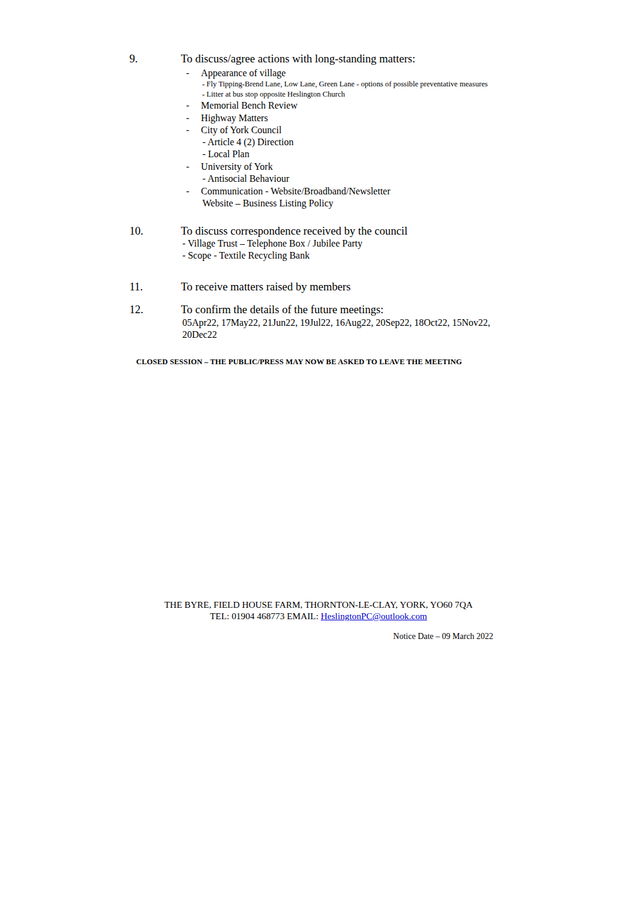9.
To discuss/agree actions with long-standing matters:
Appearance of village
- Fly Tipping-Brend Lane, Low Lane, Green Lane - options of possible preventative measures
- Litter at bus stop opposite Heslington Church
Memorial Bench Review
Highway Matters
City of York Council
- Article 4 (2) Direction
- Local Plan
University of York
- Antisocial Behaviour
Communication - Website/Broadband/Newsletter
Website – Business Listing Policy
10.
To discuss correspondence received by the council
- Village Trust – Telephone Box / Jubilee Party
- Scope - Textile Recycling Bank
11.
To receive matters raised by members
12.
To confirm the details of the future meetings:
05Apr22, 17May22, 21Jun22, 19Jul22, 16Aug22, 20Sep22, 18Oct22, 15Nov22, 20Dec22
CLOSED SESSION – THE PUBLIC/PRESS MAY NOW BE ASKED TO LEAVE THE MEETING
THE BYRE, FIELD HOUSE FARM, THORNTON-LE-CLAY, YORK, YO60 7QA
TEL: 01904 468773 EMAIL: HeslingtonPC@outlook.com
Notice Date – 09 March 2022